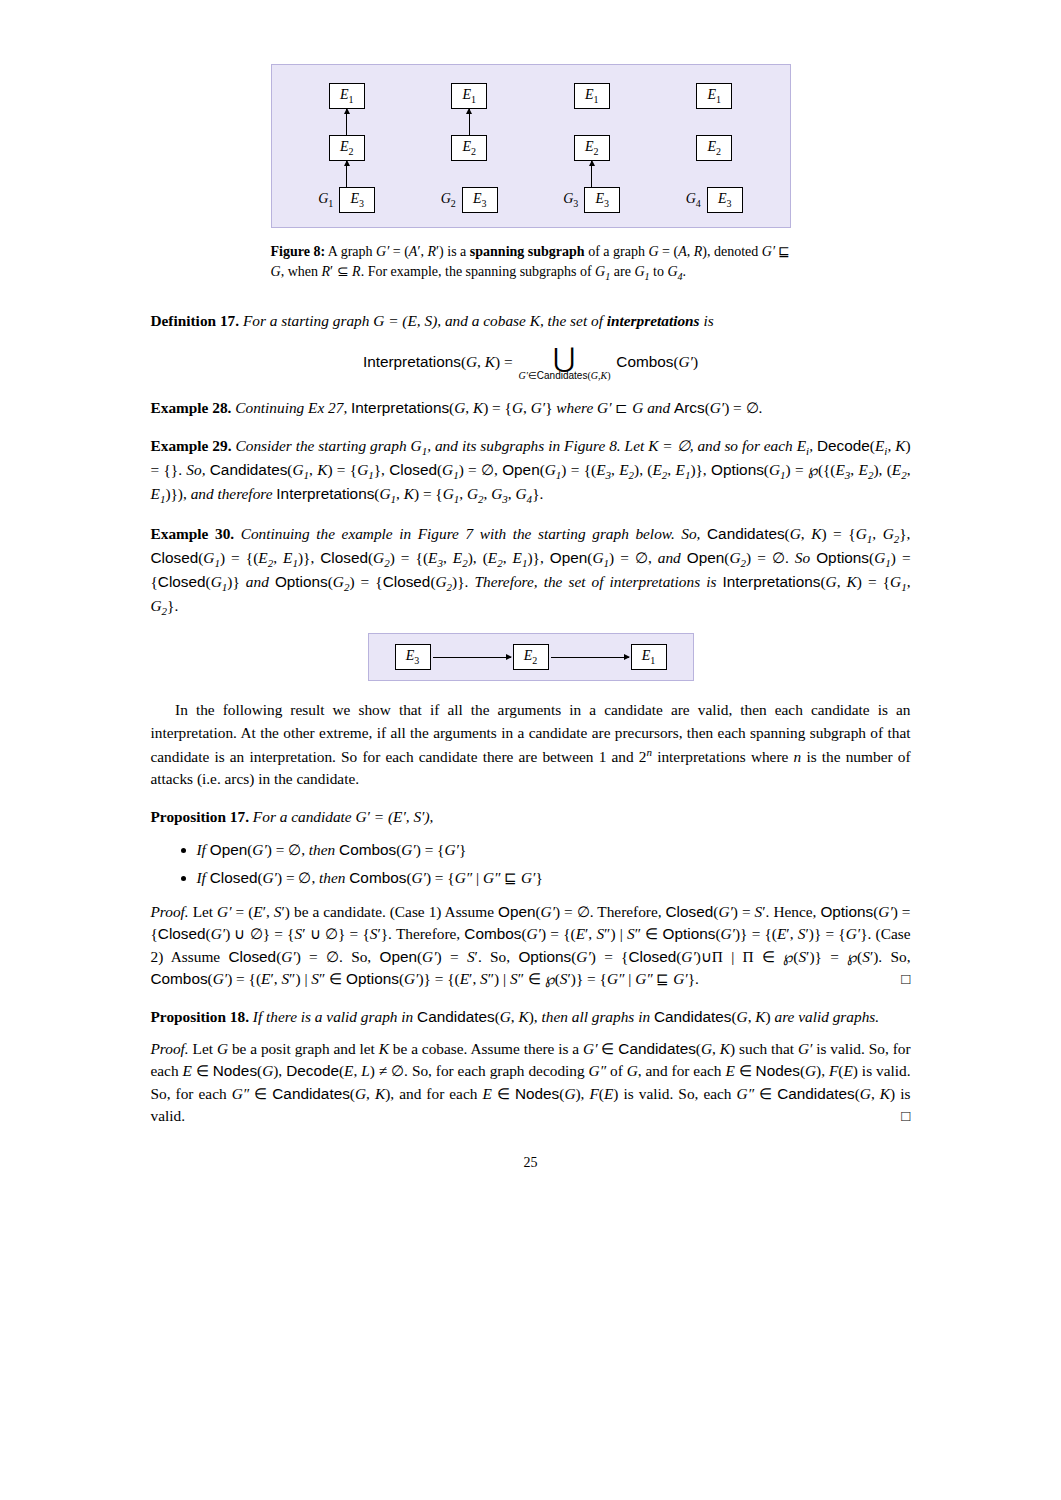E1
E2
G1
E3
E1
E2
G2
E3
E1
E2
G3
E3
E1
E2
G4
E3
Figure 8: A graph G′ = (A′, R′) is a spanning subgraph of a graph G = (A, R), denoted G′ ⊑ G, when R′ ⊆ R. For example, the spanning subgraphs of G1 are G1 to G4.
Definition 17. For a starting graph G = (E, S), and a cobase K, the set of interpretations is
Interpretations(G, K) = ⋃ G′∈Candidates(G,K) Combos(G′)
Example 28. Continuing Ex 27, Interpretations(G, K) = {G, G′} where G′ ⊏ G and Arcs(G′) = ∅.
Example 29. Consider the starting graph G1, and its subgraphs in Figure 8. Let K = ∅, and so for each Ei, Decode(Ei, K) = {}. So, Candidates(G1, K) = {G1}, Closed(G1) = ∅, Open(G1) = {(E3, E2), (E2, E1)}, Options(G1) = ℘({(E3, E2), (E2, E1)}), and therefore Interpretations(G1, K) = {G1, G2, G3, G4}.
Example 30. Continuing the example in Figure 7 with the starting graph below. So, Candidates(G, K) = {G1, G2}, Closed(G1) = {(E2, E1)}, Closed(G2) = {(E3, E2), (E2, E1)}, Open(G1) = ∅, and Open(G2) = ∅. So Options(G1) = {Closed(G1)} and Options(G2) = {Closed(G2)}. Therefore, the set of interpretations is Interpretations(G, K) = {G1, G2}.
E3
E2
E1
In the following result we show that if all the arguments in a candidate are valid, then each candidate is an interpretation. At the other extreme, if all the arguments in a candidate are precursors, then each spanning subgraph of that candidate is an interpretation. So for each candidate there are between 1 and 2n interpretations where n is the number of attacks (i.e. arcs) in the candidate.
Proposition 17. For a candidate G′ = (E′, S′),
If Open(G′) = ∅, then Combos(G′) = {G′}
If Closed(G′) = ∅, then Combos(G′) = {G″ | G″ ⊑ G′}
Proof. Let G′ = (E′, S′) be a candidate. (Case 1) Assume Open(G′) = ∅. Therefore, Closed(G′) = S′. Hence, Options(G′) = {Closed(G′) ∪ ∅} = {S′ ∪ ∅} = {S′}. Therefore, Combos(G′) = {(E′, S″) | S″ ∈ Options(G′)} = {(E′, S′)} = {G′}. (Case 2) Assume Closed(G′) = ∅. So, Open(G′) = S′. So, Options(G′) = {Closed(G′)∪Π | Π ∈ ℘(S′)} = ℘(S′). So, Combos(G′) = {(E′, S″) | S″ ∈ Options(G′)} = {(E′, S″) | S″ ∈ ℘(S′)} = {G″ | G″ ⊑ G′}. □
Proposition 18. If there is a valid graph in Candidates(G, K), then all graphs in Candidates(G, K) are valid graphs.
Proof. Let G be a posit graph and let K be a cobase. Assume there is a G′ ∈ Candidates(G, K) such that G′ is valid. So, for each E ∈ Nodes(G), Decode(E, L) ≠ ∅. So, for each graph decoding G″ of G, and for each E ∈ Nodes(G), F(E) is valid. So, for each G″ ∈ Candidates(G, K), and for each E ∈ Nodes(G), F(E) is valid. So, each G″ ∈ Candidates(G, K) is valid. □
25